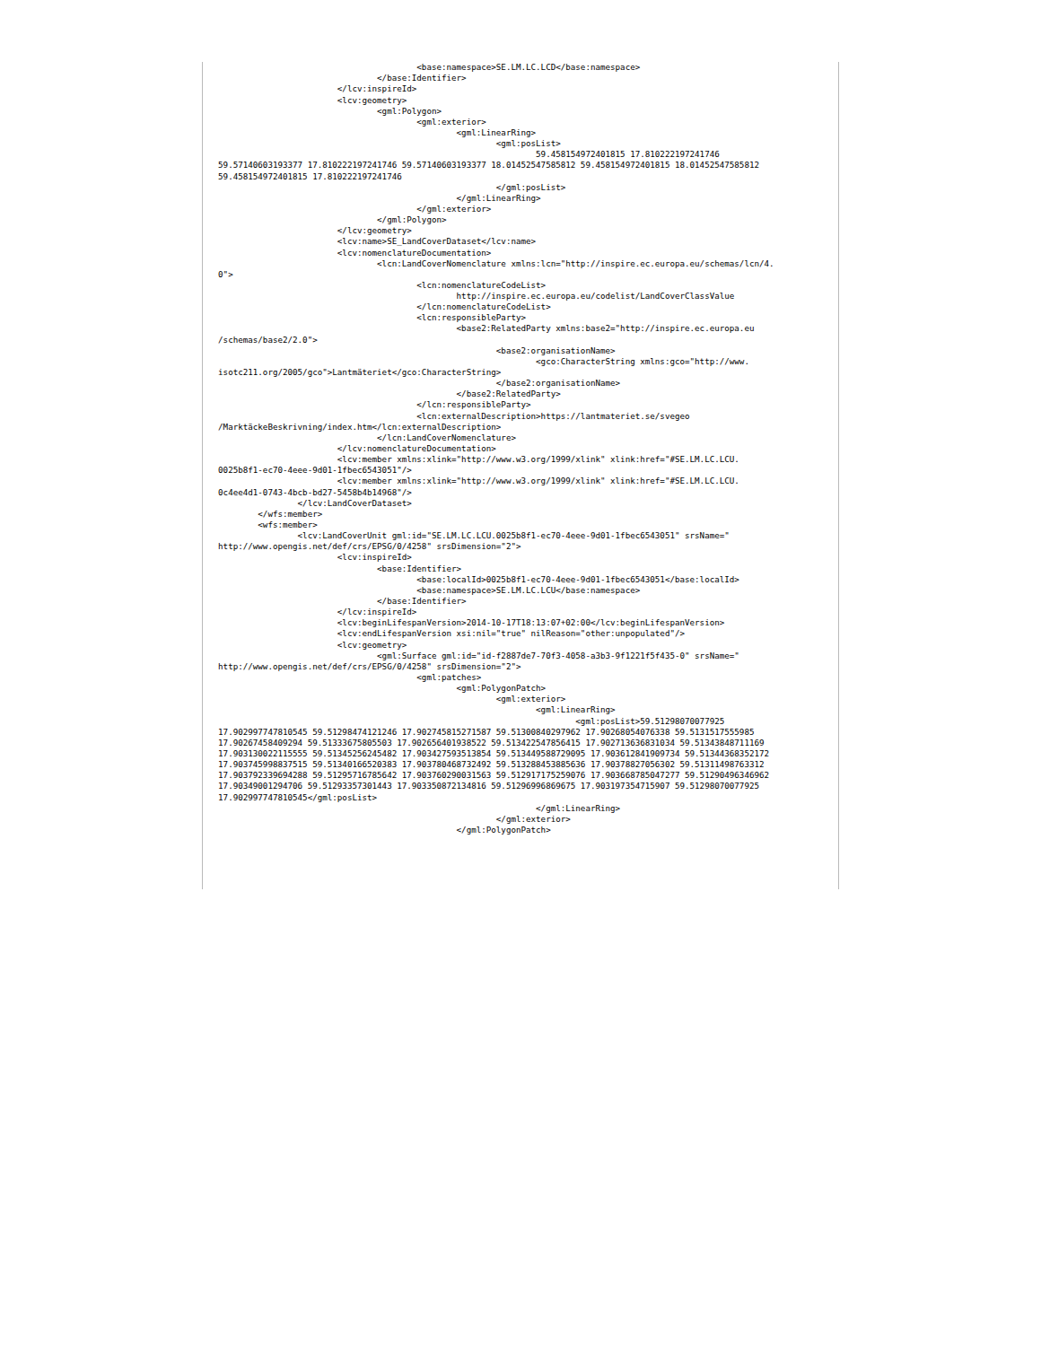<base:namespace>SE.LM.LC.LCD</base:namespace>
                                </base:Identifier>
                        </lcv:inspireId>
                        <lcv:geometry>
                                <gml:Polygon>
                                        <gml:exterior>
                                                <gml:LinearRing>
                                                        <gml:posList>
                                                                59.458154972401815 17.810222197241746
59.57140603193377 17.810222197241746 59.57140603193377 18.01452547585812 59.458154972401815 18.01452547585812
59.458154972401815 17.810222197241746
                                                        </gml:posList>
                                                </gml:LinearRing>
                                        </gml:exterior>
                                </gml:Polygon>
                        </lcv:geometry>
                        <lcv:name>SE_LandCoverDataset</lcv:name>
                        <lcv:nomenclatureDocumentation>
                                <lcn:LandCoverNomenclature xmlns:lcn="http://inspire.ec.europa.eu/schemas/lcn/4.
0">
                                        <lcn:nomenclatureCodeList>
                                                http://inspire.ec.europa.eu/codelist/LandCoverClassValue
                                        </lcn:nomenclatureCodeList>
                                        <lcn:responsibleParty>
                                                <base2:RelatedParty xmlns:base2="http://inspire.ec.europa.eu
/schemas/base2/2.0">
                                                        <base2:organisationName>
                                                                <gco:CharacterString xmlns:gco="http://www.
isotc211.org/2005/gco">Lantmäteriet</gco:CharacterString>
                                                        </base2:organisationName>
                                                </base2:RelatedParty>
                                        </lcn:responsibleParty>
                                        <lcn:externalDescription>https://lantmateriet.se/svegeo
/MarktäckeBeskrivning/index.htm</lcn:externalDescription>
                                </lcn:LandCoverNomenclature>
                        </lcv:nomenclatureDocumentation>
                        <lcv:member xmlns:xlink="http://www.w3.org/1999/xlink" xlink:href="#SE.LM.LC.LCU.
0025b8f1-ec70-4eee-9d01-1fbec6543051"/>
                        <lcv:member xmlns:xlink="http://www.w3.org/1999/xlink" xlink:href="#SE.LM.LC.LCU.
0c4ee4d1-0743-4bcb-bd27-5458b4b14968"/>
                </lcv:LandCoverDataset>
        </wfs:member>
        <wfs:member>
                <lcv:LandCoverUnit gml:id="SE.LM.LC.LCU.0025b8f1-ec70-4eee-9d01-1fbec6543051" srsName="
http://www.opengis.net/def/crs/EPSG/0/4258" srsDimension="2">
                        <lcv:inspireId>
                                <base:Identifier>
                                        <base:localId>0025b8f1-ec70-4eee-9d01-1fbec6543051</base:localId>
                                        <base:namespace>SE.LM.LC.LCU</base:namespace>
                                </base:Identifier>
                        </lcv:inspireId>
                        <lcv:beginLifespanVersion>2014-10-17T18:13:07+02:00</lcv:beginLifespanVersion>
                        <lcv:endLifespanVersion xsi:nil="true" nilReason="other:unpopulated"/>
                        <lcv:geometry>
                                <gml:Surface gml:id="id-f2887de7-70f3-4058-a3b3-9f1221f5f435-0" srsName="
http://www.opengis.net/def/crs/EPSG/0/4258" srsDimension="2">
                                        <gml:patches>
                                                <gml:PolygonPatch>
                                                        <gml:exterior>
                                                                <gml:LinearRing>
                                                                        <gml:posList>59.51298070077925
17.902997747810545 59.51298474121246 17.902745815271587 59.51300840297962 17.90268054076338 59.5131517555985
17.90267458409294 59.51333675805503 17.902656401938522 59.513422547856415 17.902713636831034 59.51343848711169
17.903130022115555 59.51345256245482 17.903427593513854 59.513449588729095 17.903612841909734 59.51344368352172
17.903745998837515 59.51340166520383 17.903780468732492 59.513288453885636 17.90378827056302 59.51311498763312
17.903792339694288 59.51295716785642 17.903760290031563 59.512917175259076 17.903668785047277 59.51290496346962
17.90349001294706 59.51293357301443 17.903350872134816 59.51296996869675 17.903197354715907 59.51298070077925
17.902997747810545</gml:posList>
                                                                </gml:LinearRing>
                                                        </gml:exterior>
                                                </gml:PolygonPatch>